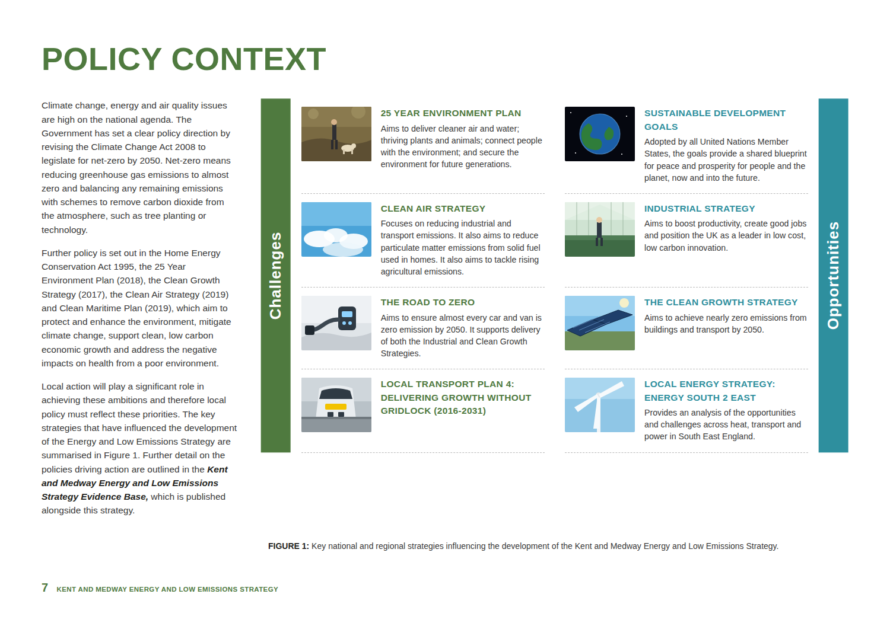Policy Context
Climate change, energy and air quality issues are high on the national agenda. The Government has set a clear policy direction by revising the Climate Change Act 2008 to legislate for net-zero by 2050. Net-zero means reducing greenhouse gas emissions to almost zero and balancing any remaining emissions with schemes to remove carbon dioxide from the atmosphere, such as tree planting or technology.
Further policy is set out in the Home Energy Conservation Act 1995, the 25 Year Environment Plan (2018), the Clean Growth Strategy (2017), the Clean Air Strategy (2019) and Clean Maritime Plan (2019), which aim to protect and enhance the environment, mitigate climate change, support clean, low carbon economic growth and address the negative impacts on health from a poor environment.
Local action will play a significant role in achieving these ambitions and therefore local policy must reflect these priorities. The key strategies that have influenced the development of the Energy and Low Emissions Strategy are summarised in Figure 1. Further detail on the policies driving action are outlined in the Kent and Medway Energy and Low Emissions Strategy Evidence Base, which is published alongside this strategy.
Challenges
25 Year Environment Plan
Aims to deliver cleaner air and water; thriving plants and animals; connect people with the environment; and secure the environment for future generations.
Sustainable Development Goals
Adopted by all United Nations Member States, the goals provide a shared blueprint for peace and prosperity for people and the planet, now and into the future.
Clean Air Strategy
Focuses on reducing industrial and transport emissions. It also aims to reduce particulate matter emissions from solid fuel used in homes. It also aims to tackle rising agricultural emissions.
Industrial Strategy
Aims to boost productivity, create good jobs and position the UK as a leader in low cost, low carbon innovation.
The Road to Zero
Aims to ensure almost every car and van is zero emission by 2050. It supports delivery of both the Industrial and Clean Growth Strategies.
The Clean Growth Strategy
Aims to achieve nearly zero emissions from buildings and transport by 2050.
Local Transport Plan 4: Delivering Growth Without Gridlock (2016-2031)
Local Energy Strategy: Energy South 2 East
Provides an analysis of the opportunities and challenges across heat, transport and power in South East England.
Opportunities
FIGURE 1: Key national and regional strategies influencing the development of the Kent and Medway Energy and Low Emissions Strategy.
7 Kent and Medway Energy and Low Emissions Strategy